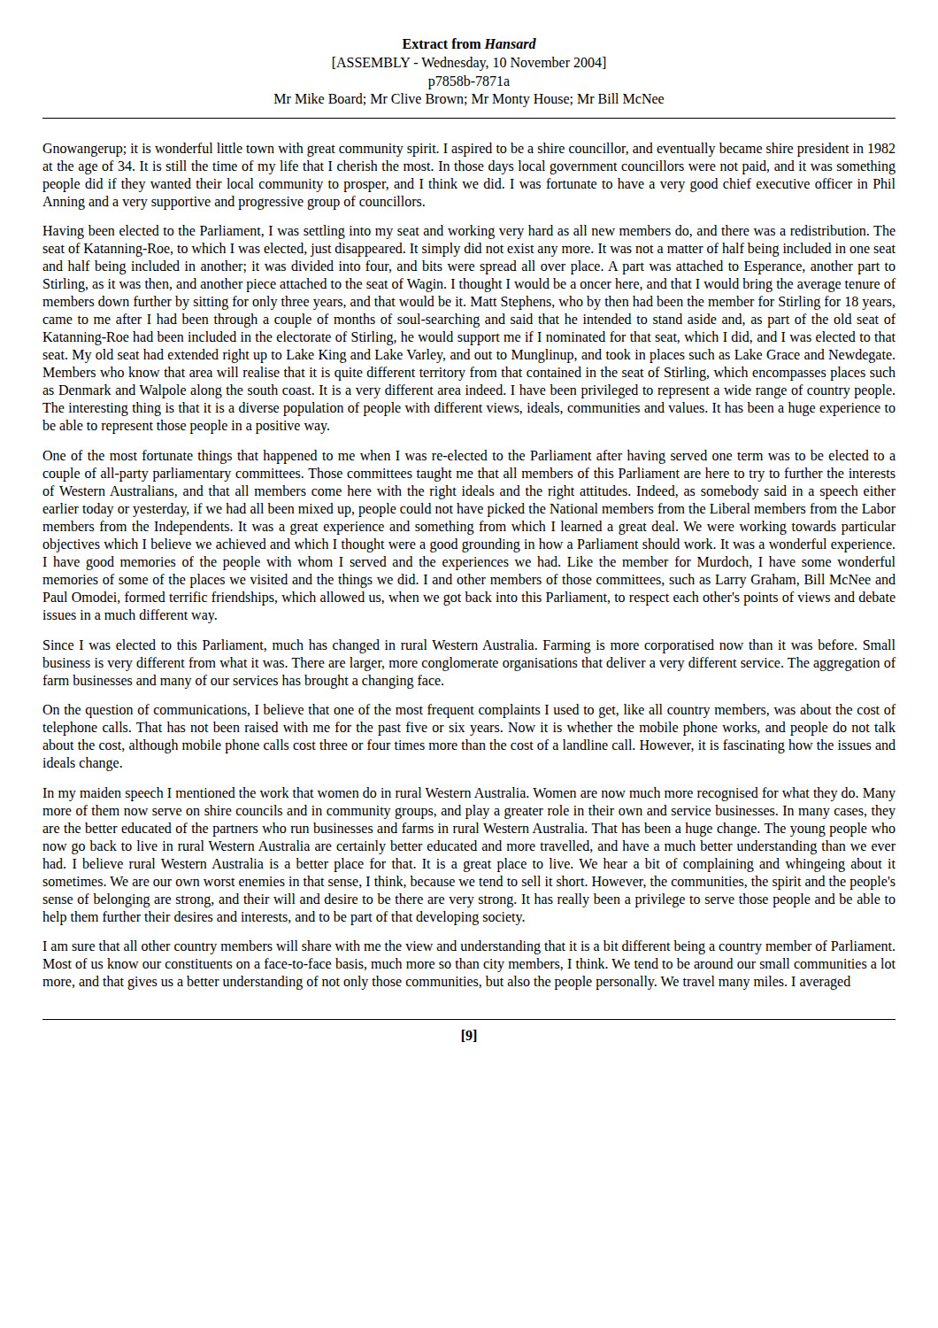Extract from Hansard
[ASSEMBLY - Wednesday, 10 November 2004]
p7858b-7871a
Mr Mike Board; Mr Clive Brown; Mr Monty House; Mr Bill McNee
Gnowangerup; it is wonderful little town with great community spirit. I aspired to be a shire councillor, and eventually became shire president in 1982 at the age of 34. It is still the time of my life that I cherish the most. In those days local government councillors were not paid, and it was something people did if they wanted their local community to prosper, and I think we did. I was fortunate to have a very good chief executive officer in Phil Anning and a very supportive and progressive group of councillors.
Having been elected to the Parliament, I was settling into my seat and working very hard as all new members do, and there was a redistribution. The seat of Katanning-Roe, to which I was elected, just disappeared. It simply did not exist any more. It was not a matter of half being included in one seat and half being included in another; it was divided into four, and bits were spread all over place. A part was attached to Esperance, another part to Stirling, as it was then, and another piece attached to the seat of Wagin. I thought I would be a oncer here, and that I would bring the average tenure of members down further by sitting for only three years, and that would be it. Matt Stephens, who by then had been the member for Stirling for 18 years, came to me after I had been through a couple of months of soul-searching and said that he intended to stand aside and, as part of the old seat of Katanning-Roe had been included in the electorate of Stirling, he would support me if I nominated for that seat, which I did, and I was elected to that seat. My old seat had extended right up to Lake King and Lake Varley, and out to Munglinup, and took in places such as Lake Grace and Newdegate. Members who know that area will realise that it is quite different territory from that contained in the seat of Stirling, which encompasses places such as Denmark and Walpole along the south coast. It is a very different area indeed. I have been privileged to represent a wide range of country people. The interesting thing is that it is a diverse population of people with different views, ideals, communities and values. It has been a huge experience to be able to represent those people in a positive way.
One of the most fortunate things that happened to me when I was re-elected to the Parliament after having served one term was to be elected to a couple of all-party parliamentary committees. Those committees taught me that all members of this Parliament are here to try to further the interests of Western Australians, and that all members come here with the right ideals and the right attitudes. Indeed, as somebody said in a speech either earlier today or yesterday, if we had all been mixed up, people could not have picked the National members from the Liberal members from the Labor members from the Independents. It was a great experience and something from which I learned a great deal. We were working towards particular objectives which I believe we achieved and which I thought were a good grounding in how a Parliament should work. It was a wonderful experience. I have good memories of the people with whom I served and the experiences we had. Like the member for Murdoch, I have some wonderful memories of some of the places we visited and the things we did. I and other members of those committees, such as Larry Graham, Bill McNee and Paul Omodei, formed terrific friendships, which allowed us, when we got back into this Parliament, to respect each other's points of views and debate issues in a much different way.
Since I was elected to this Parliament, much has changed in rural Western Australia. Farming is more corporatised now than it was before. Small business is very different from what it was. There are larger, more conglomerate organisations that deliver a very different service. The aggregation of farm businesses and many of our services has brought a changing face.
On the question of communications, I believe that one of the most frequent complaints I used to get, like all country members, was about the cost of telephone calls. That has not been raised with me for the past five or six years. Now it is whether the mobile phone works, and people do not talk about the cost, although mobile phone calls cost three or four times more than the cost of a landline call. However, it is fascinating how the issues and ideals change.
In my maiden speech I mentioned the work that women do in rural Western Australia. Women are now much more recognised for what they do. Many more of them now serve on shire councils and in community groups, and play a greater role in their own and service businesses. In many cases, they are the better educated of the partners who run businesses and farms in rural Western Australia. That has been a huge change. The young people who now go back to live in rural Western Australia are certainly better educated and more travelled, and have a much better understanding than we ever had. I believe rural Western Australia is a better place for that. It is a great place to live. We hear a bit of complaining and whingeing about it sometimes. We are our own worst enemies in that sense, I think, because we tend to sell it short. However, the communities, the spirit and the people's sense of belonging are strong, and their will and desire to be there are very strong. It has really been a privilege to serve those people and be able to help them further their desires and interests, and to be part of that developing society.
I am sure that all other country members will share with me the view and understanding that it is a bit different being a country member of Parliament. Most of us know our constituents on a face-to-face basis, much more so than city members, I think. We tend to be around our small communities a lot more, and that gives us a better understanding of not only those communities, but also the people personally. We travel many miles. I averaged
[9]